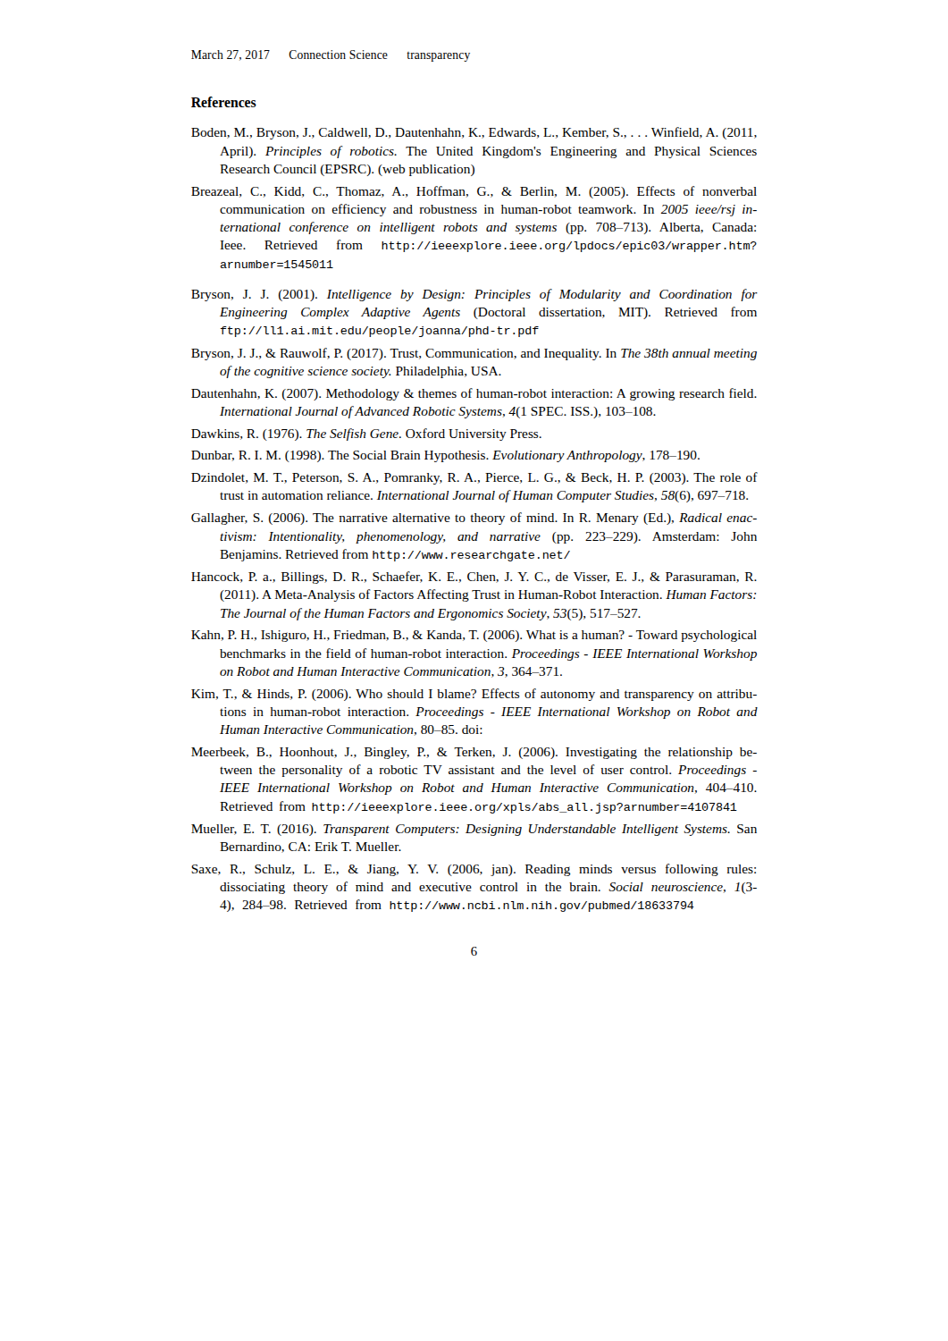March 27, 2017 Connection Science transparency
References
Boden, M., Bryson, J., Caldwell, D., Dautenhahn, K., Edwards, L., Kember, S., . . . Winfield, A. (2011, April). Principles of robotics. The United Kingdom's Engineering and Physical Sciences Research Council (EPSRC). (web publication)
Breazeal, C., Kidd, C., Thomaz, A., Hoffman, G., & Berlin, M. (2005). Effects of nonverbal communication on efficiency and robustness in human-robot teamwork. In 2005 ieee/rsj international conference on intelligent robots and systems (pp. 708–713). Alberta, Canada: Ieee. Retrieved from http://ieeexplore.ieee.org/lpdocs/epic03/wrapper.htm?arnumber=1545011
Bryson, J. J. (2001). Intelligence by Design: Principles of Modularity and Coordination for Engineering Complex Adaptive Agents (Doctoral dissertation, MIT). Retrieved from ftp://ll1.ai.mit.edu/people/joanna/phd-tr.pdf
Bryson, J. J., & Rauwolf, P. (2017). Trust, Communication, and Inequality. In The 38th annual meeting of the cognitive science society. Philadelphia, USA.
Dautenhahn, K. (2007). Methodology & themes of human-robot interaction: A growing research field. International Journal of Advanced Robotic Systems, 4(1 SPEC. ISS.), 103–108.
Dawkins, R. (1976). The Selfish Gene. Oxford University Press.
Dunbar, R. I. M. (1998). The Social Brain Hypothesis. Evolutionary Anthropology, 178–190.
Dzindolet, M. T., Peterson, S. A., Pomranky, R. A., Pierce, L. G., & Beck, H. P. (2003). The role of trust in automation reliance. International Journal of Human Computer Studies, 58(6), 697–718.
Gallagher, S. (2006). The narrative alternative to theory of mind. In R. Menary (Ed.), Radical enactivism: Intentionality, phenomenology, and narrative (pp. 223–229). Amsterdam: John Benjamins. Retrieved from http://www.researchgate.net/
Hancock, P. a., Billings, D. R., Schaefer, K. E., Chen, J. Y. C., de Visser, E. J., & Parasuraman, R. (2011). A Meta-Analysis of Factors Affecting Trust in Human-Robot Interaction. Human Factors: The Journal of the Human Factors and Ergonomics Society, 53(5), 517–527.
Kahn, P. H., Ishiguro, H., Friedman, B., & Kanda, T. (2006). What is a human? - Toward psychological benchmarks in the field of human-robot interaction. Proceedings - IEEE International Workshop on Robot and Human Interactive Communication, 3, 364–371.
Kim, T., & Hinds, P. (2006). Who should I blame? Effects of autonomy and transparency on attributions in human-robot interaction. Proceedings - IEEE International Workshop on Robot and Human Interactive Communication, 80–85. doi:
Meerbeek, B., Hoonhout, J., Bingley, P., & Terken, J. (2006). Investigating the relationship between the personality of a robotic TV assistant and the level of user control. Proceedings - IEEE International Workshop on Robot and Human Interactive Communication, 404–410. Retrieved from http://ieeexplore.ieee.org/xpls/abs_all.jsp?arnumber=4107841
Mueller, E. T. (2016). Transparent Computers: Designing Understandable Intelligent Systems. San Bernardino, CA: Erik T. Mueller.
Saxe, R., Schulz, L. E., & Jiang, Y. V. (2006, jan). Reading minds versus following rules: dissociating theory of mind and executive control in the brain. Social neuroscience, 1(3-4), 284–98. Retrieved from http://www.ncbi.nlm.nih.gov/pubmed/18633794
6